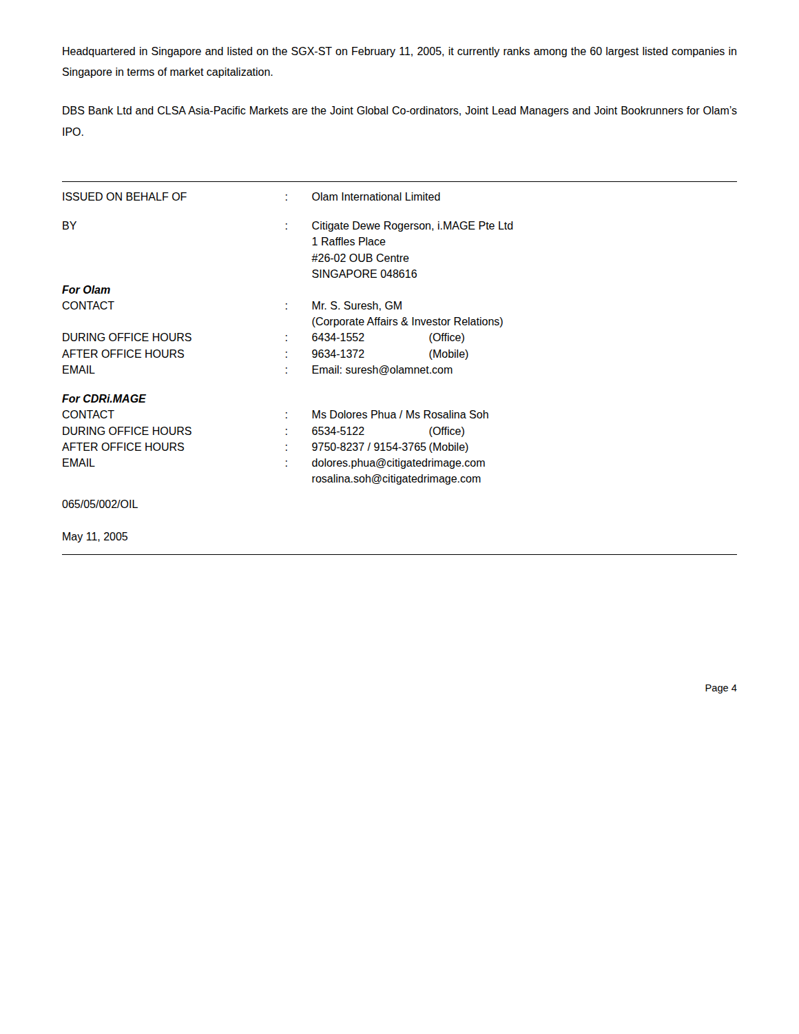Headquartered in Singapore and listed on the SGX-ST on February 11, 2005, it currently ranks among the 60 largest listed companies in Singapore in terms of market capitalization.
DBS Bank Ltd and CLSA Asia-Pacific Markets are the Joint Global Co-ordinators, Joint Lead Managers and Joint Bookrunners for Olam’s IPO.
| ISSUED ON BEHALF OF | : | Olam International Limited |
| BY | : | Citigate Dewe Rogerson, i.MAGE Pte Ltd 1 Raffles Place #26-02 OUB Centre SINGAPORE 048616 |
| For Olam |
| CONTACT | : | Mr. S. Suresh, GM (Corporate Affairs & Investor Relations) |
| DURING OFFICE HOURS | : | 6434-1552 (Office) |
| AFTER OFFICE HOURS | : | 9634-1372 (Mobile) |
| EMAIL | : | Email: suresh@olamnet.com |
| For CDRi.MAGE |
| CONTACT | : | Ms Dolores Phua / Ms Rosalina Soh |
| DURING OFFICE HOURS | : | 6534-5122 (Office) |
| AFTER OFFICE HOURS | : | 9750-8237 / 9154-3765 (Mobile) |
| EMAIL | : | dolores.phua@citigatedrimage.com rosalina.soh@citigatedrimage.com |
065/05/002/OIL
May 11, 2005
Page 4